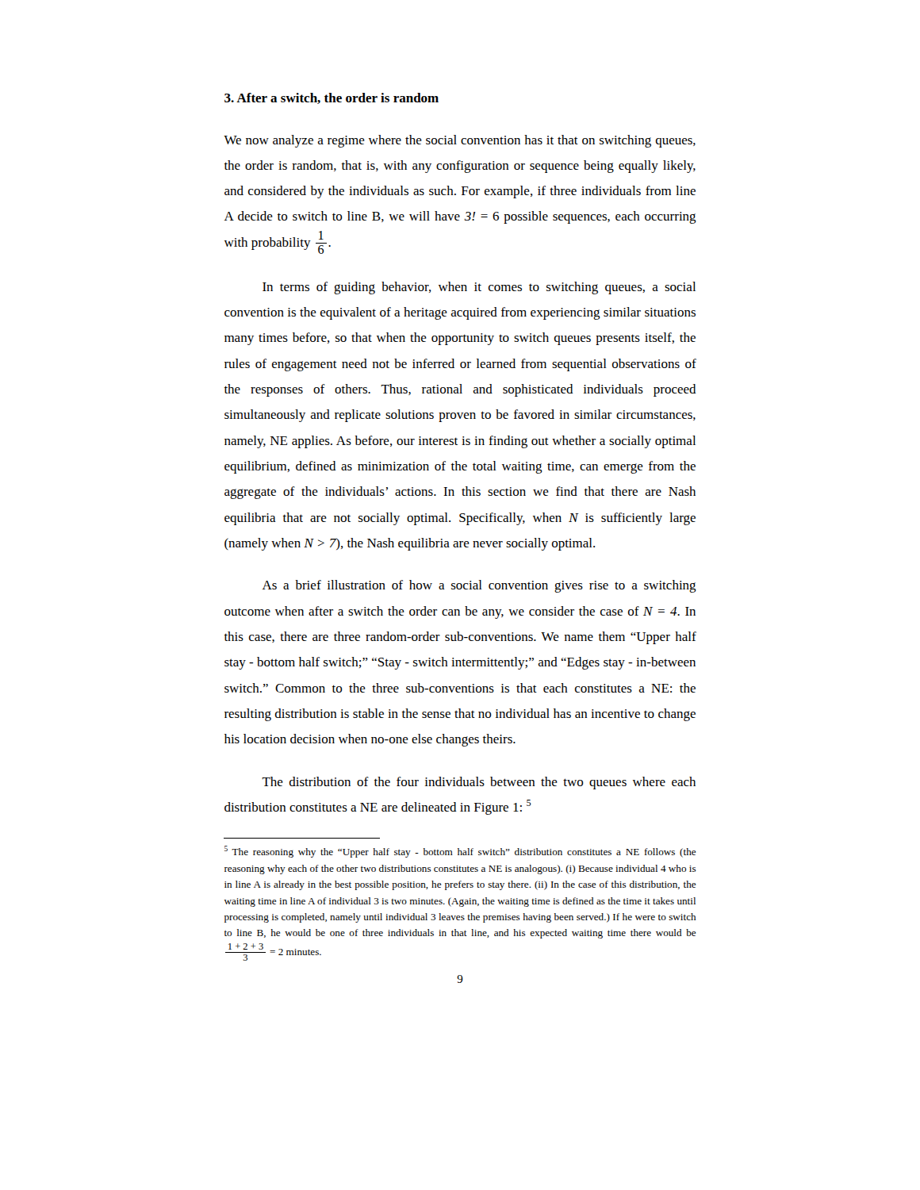3. After a switch, the order is random
We now analyze a regime where the social convention has it that on switching queues, the order is random, that is, with any configuration or sequence being equally likely, and considered by the individuals as such. For example, if three individuals from line A decide to switch to line B, we will have 3! = 6 possible sequences, each occurring with probability 16.
In terms of guiding behavior, when it comes to switching queues, a social convention is the equivalent of a heritage acquired from experiencing similar situations many times before, so that when the opportunity to switch queues presents itself, the rules of engagement need not be inferred or learned from sequential observations of the responses of others. Thus, rational and sophisticated individuals proceed simultaneously and replicate solutions proven to be favored in similar circumstances, namely, NE applies. As before, our interest is in finding out whether a socially optimal equilibrium, defined as minimization of the total waiting time, can emerge from the aggregate of the individuals’ actions. In this section we find that there are Nash equilibria that are not socially optimal. Specifically, when N is sufficiently large (namely when N > 7), the Nash equilibria are never socially optimal.
As a brief illustration of how a social convention gives rise to a switching outcome when after a switch the order can be any, we consider the case of N = 4. In this case, there are three random-order sub-conventions. We name them “Upper half stay - bottom half switch;” “Stay - switch intermittently;” and “Edges stay - in-between switch.” Common to the three sub-conventions is that each constitutes a NE: the resulting distribution is stable in the sense that no individual has an incentive to change his location decision when no-one else changes theirs.
The distribution of the four individuals between the two queues where each distribution constitutes a NE are delineated in Figure 1: 5
5 The reasoning why the “Upper half stay - bottom half switch” distribution constitutes a NE follows (the reasoning why each of the other two distributions constitutes a NE is analogous). (i) Because individual 4 who is in line A is already in the best possible position, he prefers to stay there. (ii) In the case of this distribution, the waiting time in line A of individual 3 is two minutes. (Again, the waiting time is defined as the time it takes until processing is completed, namely until individual 3 leaves the premises having been served.) If he were to switch to line B, he would be one of three individuals in that line, and his expected waiting time there would be 1 + 2 + 33 = 2 minutes.
9